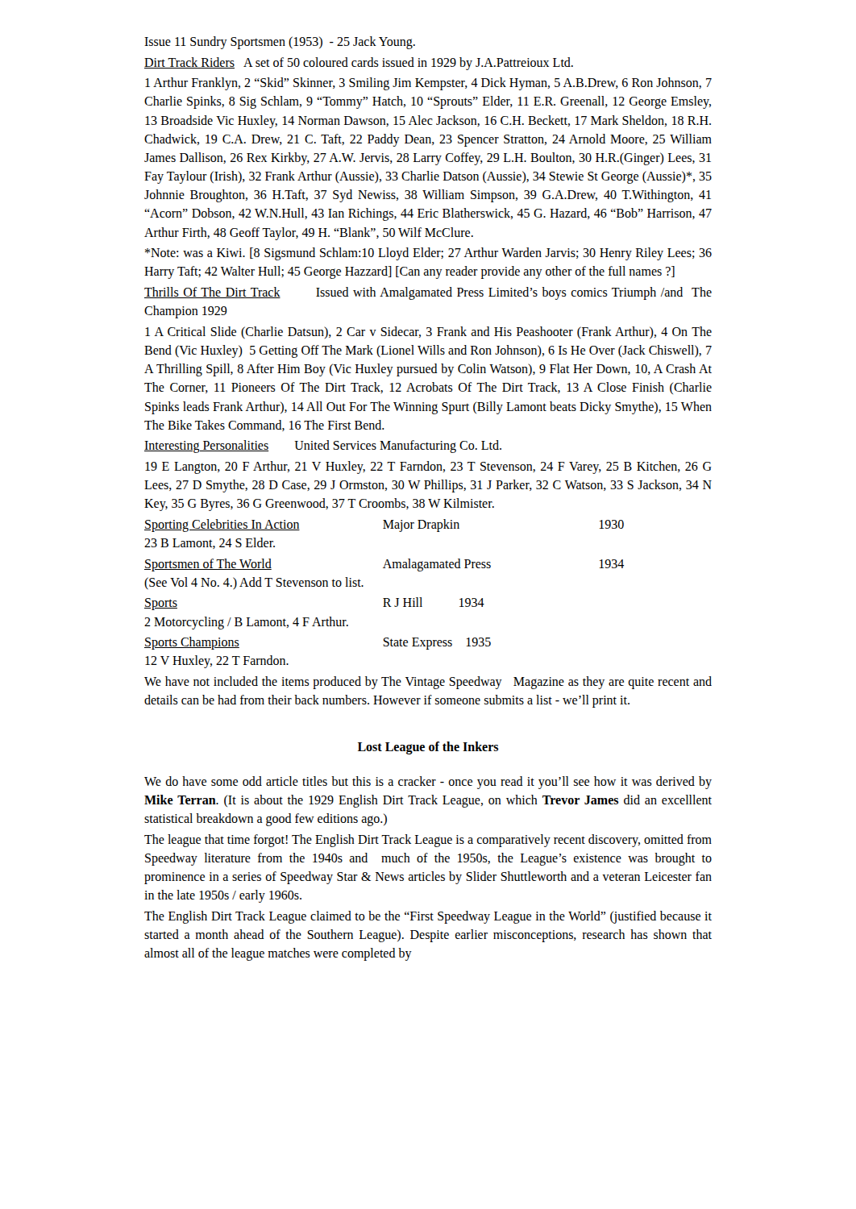Issue 11 Sundry Sportsmen (1953) - 25 Jack Young.
Dirt Track Riders A set of 50 coloured cards issued in 1929 by J.A.Pattreioux Ltd.
1 Arthur Franklyn, 2 “Skid” Skinner, 3 Smiling Jim Kempster, 4 Dick Hyman, 5 A.B.Drew, 6 Ron Johnson, 7 Charlie Spinks, 8 Sig Schlam, 9 “Tommy” Hatch, 10 “Sprouts” Elder, 11 E.R. Greenall, 12 George Emsley, 13 Broadside Vic Huxley, 14 Norman Dawson, 15 Alec Jackson, 16 C.H. Beckett, 17 Mark Sheldon, 18 R.H. Chadwick, 19 C.A. Drew, 21 C. Taft, 22 Paddy Dean, 23 Spencer Stratton, 24 Arnold Moore, 25 William James Dallison, 26 Rex Kirkby, 27 A.W. Jervis, 28 Larry Coffey, 29 L.H. Boulton, 30 H.R.(Ginger) Lees, 31 Fay Taylour (Irish), 32 Frank Arthur (Aussie), 33 Charlie Datson (Aussie), 34 Stewie St George (Aussie)*, 35 Johnnie Broughton, 36 H.Taft, 37 Syd Newiss, 38 William Simpson, 39 G.A.Drew, 40 T.Withington, 41 “Acorn” Dobson, 42 W.N.Hull, 43 Ian Richings, 44 Eric Blatherswick, 45 G. Hazard, 46 “Bob” Harrison, 47 Arthur Firth, 48 Geoff Taylor, 49 H. “Blank”, 50 Wilf McClure.
*Note: was a Kiwi. [8 Sigsmund Schlam:10 Lloyd Elder; 27 Arthur Warden Jarvis; 30 Henry Riley Lees; 36 Harry Taft; 42 Walter Hull; 45 George Hazzard] [Can any reader provide any other of the full names ?]
Thrills Of The Dirt Track Issued with Amalgamated Press Limited’s boys comics Triumph /and The Champion 1929
1 A Critical Slide (Charlie Datsun), 2 Car v Sidecar, 3 Frank and His Peashooter (Frank Arthur), 4 On The Bend (Vic Huxley) 5 Getting Off The Mark (Lionel Wills and Ron Johnson), 6 Is He Over (Jack Chiswell), 7 A Thrilling Spill, 8 After Him Boy (Vic Huxley pursued by Colin Watson), 9 Flat Her Down, 10, A Crash At The Corner, 11 Pioneers Of The Dirt Track, 12 Acrobats Of The Dirt Track, 13 A Close Finish (Charlie Spinks leads Frank Arthur), 14 All Out For The Winning Spurt (Billy Lamont beats Dicky Smythe), 15 When The Bike Takes Command, 16 The First Bend.
Interesting Personalities United Services Manufacturing Co. Ltd.
19 E Langton, 20 F Arthur, 21 V Huxley, 22 T Farndon, 23 T Stevenson, 24 F Varey, 25 B Kitchen, 26 G Lees, 27 D Smythe, 28 D Case, 29 J Ormston, 30 W Phillips, 31 J Parker, 32 C Watson, 33 S Jackson, 34 N Key, 35 G Byres, 36 G Greenwood, 37 T Croombs, 38 W Kilmister.
| Sporting Celebrities In Action | Major Drapkin | 1930 |
23 B Lamont, 24 S Elder.
| Sportsmen of The World | Amalagamated Press | 1934 |
(See Vol 4 No. 4.) Add T Stevenson to list.
| Sports | R J Hill 1934 | |
2 Motorcycling / B Lamont, 4 F Arthur.
| Sports Champions | State Express 1935 | |
12 V Huxley, 22 T Farndon.
We have not included the items produced by The Vintage Speedway Magazine as they are quite recent and details can be had from their back numbers. However if someone submits a list - we’ll print it.
Lost League of the Inkers
We do have some odd article titles but this is a cracker - once you read it you’ll see how it was derived by Mike Terran. (It is about the 1929 English Dirt Track League, on which Trevor James did an excelllent statistical breakdown a good few editions ago.)
The league that time forgot! The English Dirt Track League is a comparatively recent discovery, omitted from Speedway literature from the 1940s and much of the 1950s, the League’s existence was brought to prominence in a series of Speedway Star & News articles by Slider Shuttleworth and a veteran Leicester fan in the late 1950s / early 1960s.
The English Dirt Track League claimed to be the “First Speedway League in the World” (justified because it started a month ahead of the Southern League). Despite earlier misconceptions, research has shown that almost all of the league matches were completed by